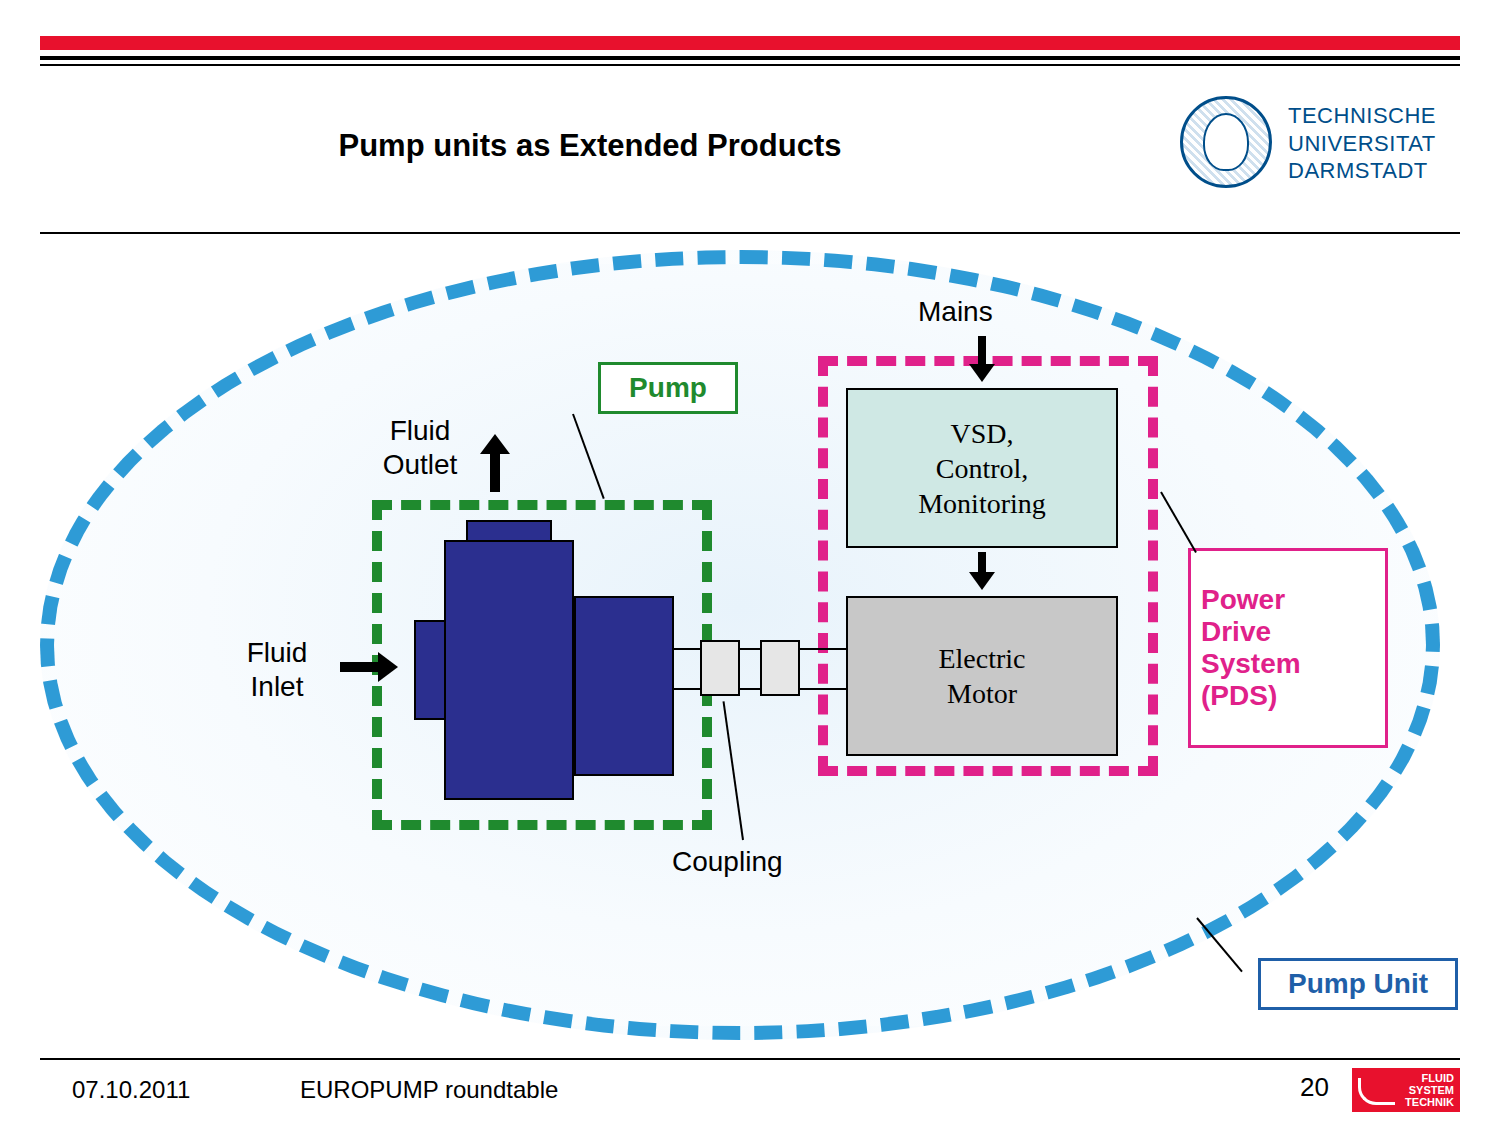Pump units as Extended Products
TECHNISCHE
UNIVERSITAT
DARMSTADT
Pump
Power
Drive
System
(PDS)
Pump Unit
Mains
VSD,
Control,
Monitoring
Electric
Motor
Fluid
Outlet
Fluid
Inlet
Coupling
07.10.2011
EUROPUMP roundtable
20
FLUID
SYSTEM
TECHNIK